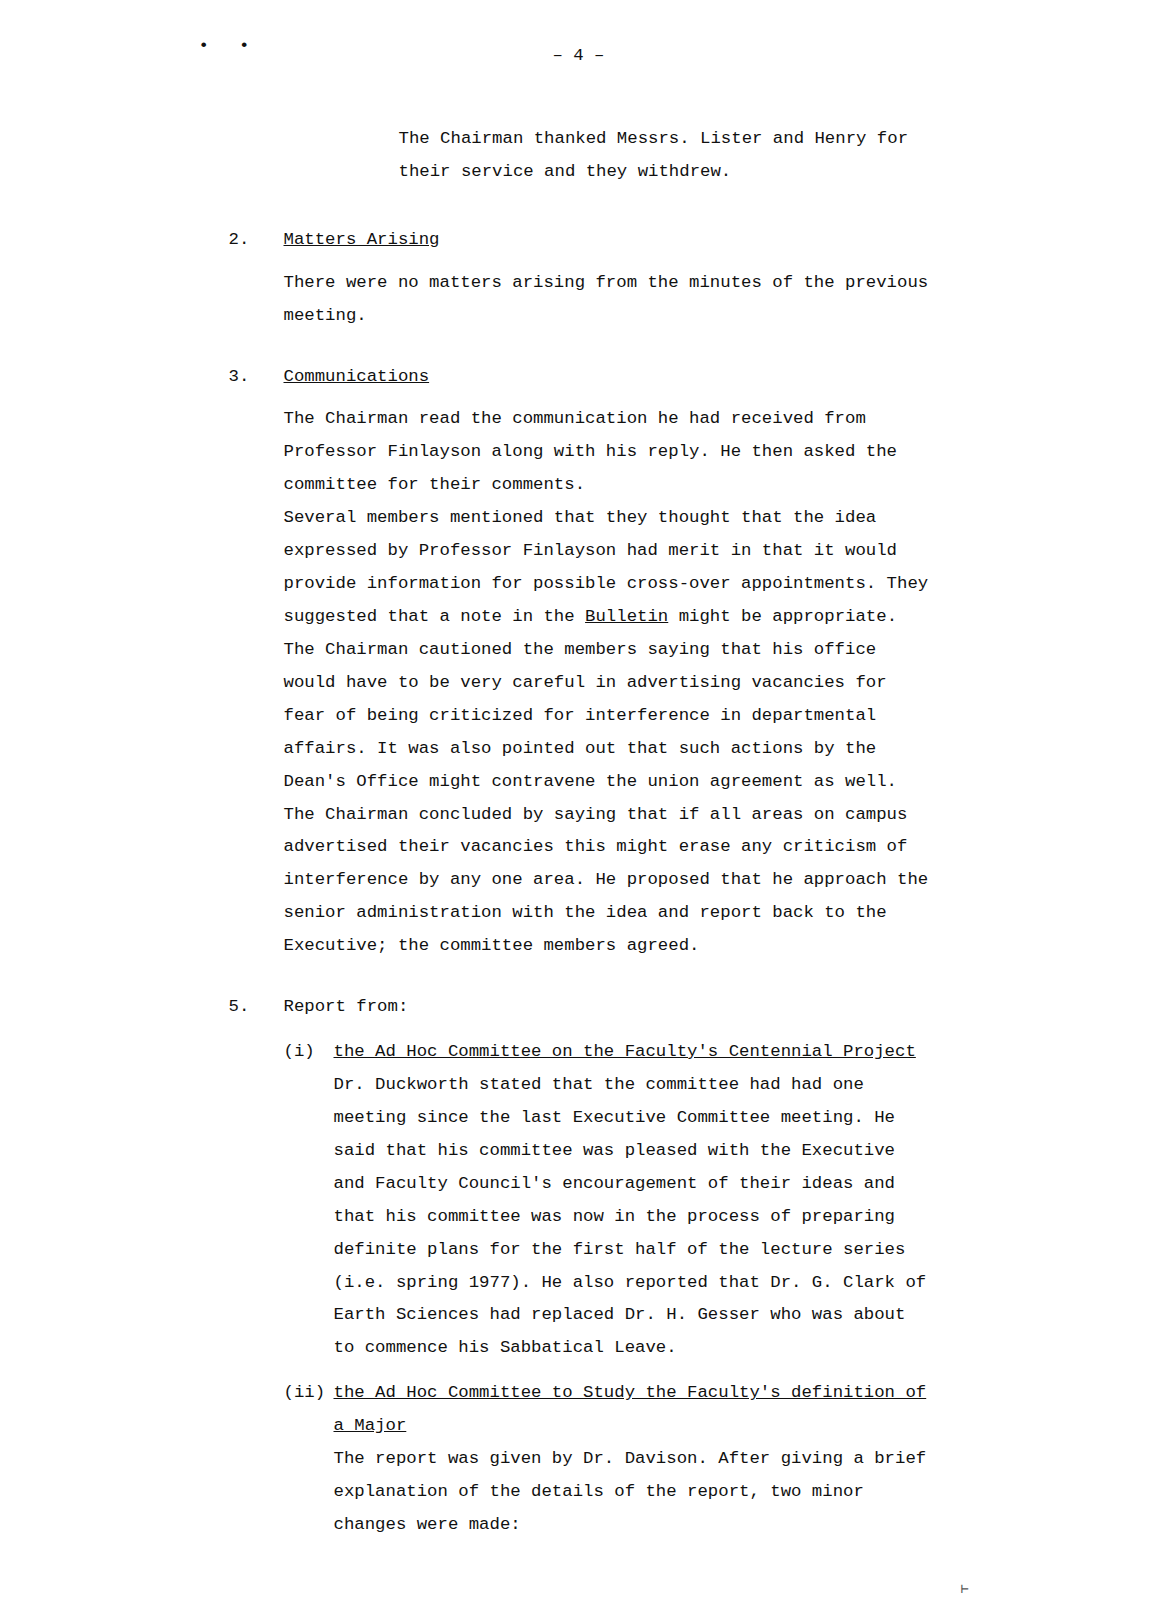••
– 4 –
The Chairman thanked Messrs. Lister and Henry for their service and they withdrew.
2.
Matters Arising
There were no matters arising from the minutes of the previous meeting.
3.
Communications
The Chairman read the communication he had received from Professor Finlayson along with his reply. He then asked the committee for their comments.
Several members mentioned that they thought that the idea expressed by Professor Finlayson had merit in that it would provide information for possible cross-over appointments. They suggested that a note in the Bulletin might be appropriate. The Chairman cautioned the members saying that his office would have to be very careful in advertising vacancies for fear of being criticized for interference in departmental affairs. It was also pointed out that such actions by the Dean's Office might contravene the union agreement as well. The Chairman concluded by saying that if all areas on campus advertised their vacancies this might erase any criticism of interference by any one area. He proposed that he approach the senior administration with the idea and report back to the Executive; the committee members agreed.
5.
Report from:
(i)
the Ad Hoc Committee on the Faculty's Centennial Project
Dr. Duckworth stated that the committee had had one meeting since the last Executive Committee meeting. He said that his committee was pleased with the Executive and Faculty Council's encouragement of their ideas and that his committee was now in the process of preparing definite plans for the first half of the lecture series (i.e. spring 1977). He also reported that Dr. G. Clark of Earth Sciences had replaced Dr. H. Gesser who was about to commence his Sabbatical Leave.
(ii)
the Ad Hoc Committee to Study the Faculty's definition of a Major
The report was given by Dr. Davison. After giving a brief explanation of the details of the report, two minor changes were made:
⊢